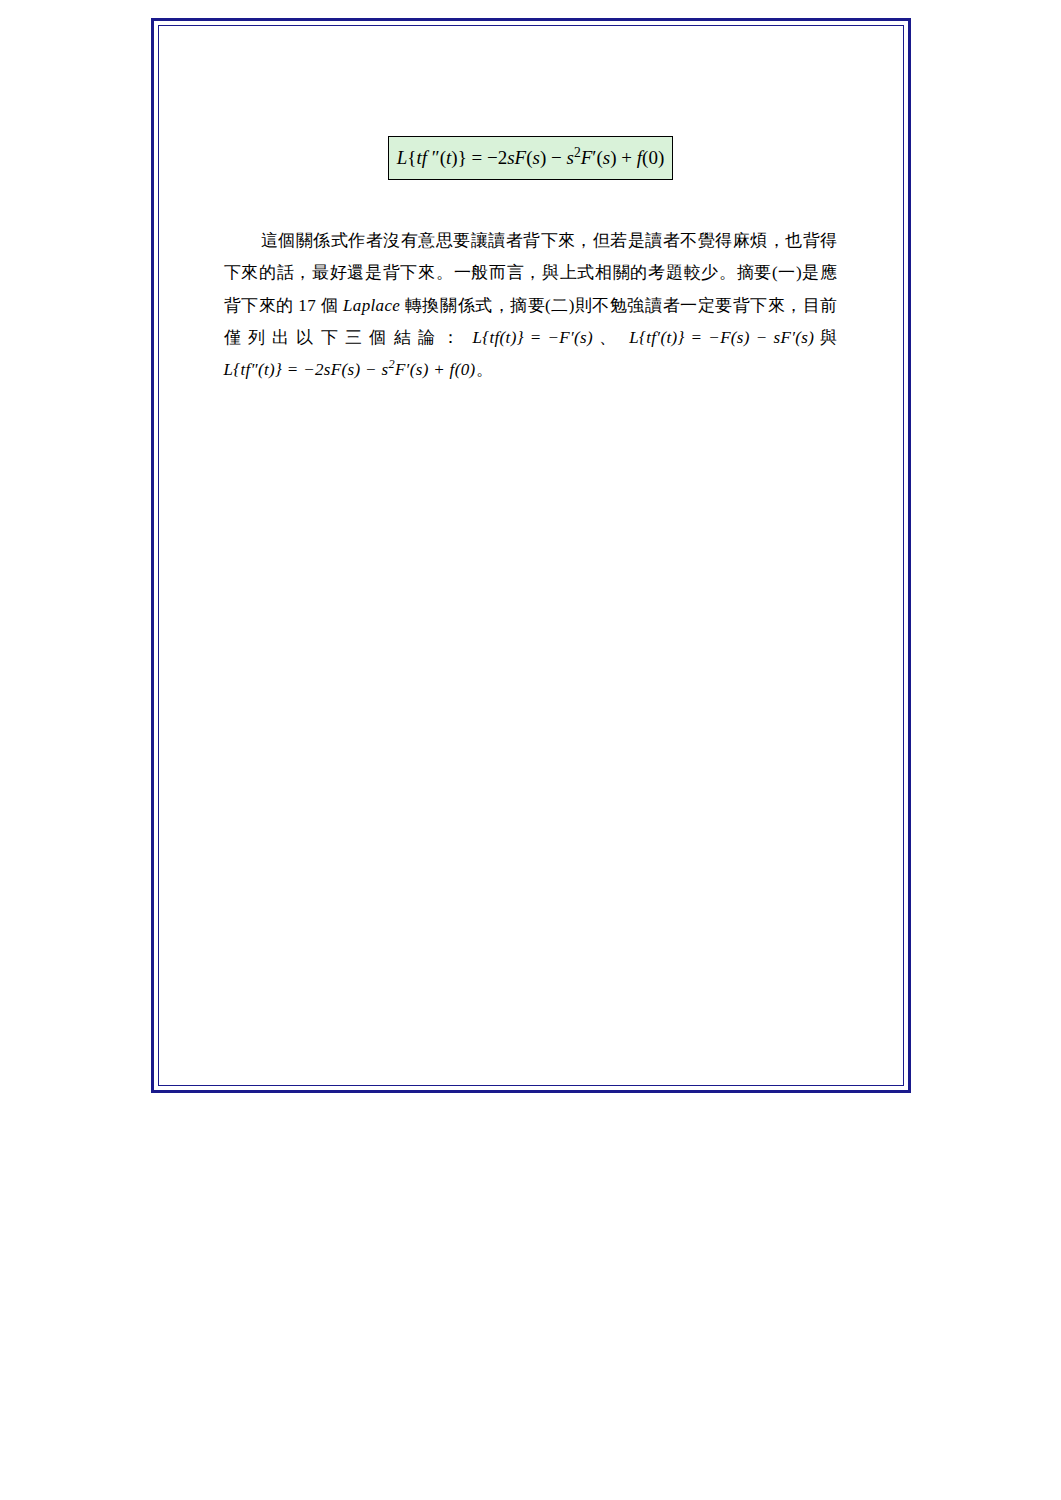L{tf ″(t)} = −2sF(s) − s2F′(s) + f(0)
這個關係式作者沒有意思要讓讀者背下來，但若是讀者不覺得麻煩，也背得下來的話，最好還是背下來。一般而言，與上式相關的考題較少。摘要(一)是應背下來的 17 個 Laplace 轉換關係式，摘要(二)則不勉強讀者一定要背下來，目前僅列出以下三個結論： L{tf(t)} = −F′(s) 、 L{tf′(t)} = −F(s) − sF′(s) 與 L{tf″(t)} = −2sF(s) − s2F′(s) + f(0)。